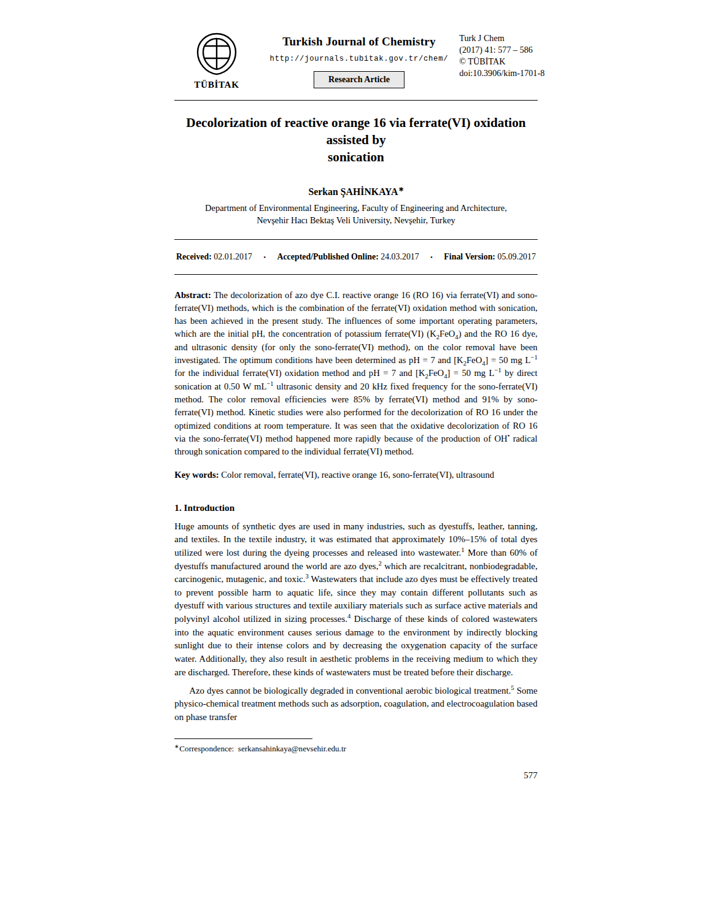TÜBİTAK
Turkish Journal of Chemistry
http://journals.tubitak.gov.tr/chem/
Research Article
Turk J Chem
(2017) 41: 577 – 586
© TÜBİTAK
doi:10.3906/kim-1701-8
Decolorization of reactive orange 16 via ferrate(VI) oxidation assisted by
sonication
Serkan ŞAHİNKAYA∗
Department of Environmental Engineering, Faculty of Engineering and Architecture,
Nevşehir Hacı Bektaş Veli University, Nevşehir, Turkey
Received: 02.01.2017 • Accepted/Published Online: 24.03.2017 • Final Version: 05.09.2017
Abstract: The decolorization of azo dye C.I. reactive orange 16 (RO 16) via ferrate(VI) and sono-ferrate(VI) methods, which is the combination of the ferrate(VI) oxidation method with sonication, has been achieved in the present study. The influences of some important operating parameters, which are the initial pH, the concentration of potassium ferrate(VI) (K2FeO4) and the RO 16 dye, and ultrasonic density (for only the sono-ferrate(VI) method), on the color removal have been investigated. The optimum conditions have been determined as pH = 7 and [K2FeO4] = 50 mg L−1 for the individual ferrate(VI) oxidation method and pH = 7 and [K2FeO4] = 50 mg L−1 by direct sonication at 0.50 W mL−1 ultrasonic density and 20 kHz fixed frequency for the sono-ferrate(VI) method. The color removal efficiencies were 85% by ferrate(VI) method and 91% by sono-ferrate(VI) method. Kinetic studies were also performed for the decolorization of RO 16 under the optimized conditions at room temperature. It was seen that the oxidative decolorization of RO 16 via the sono-ferrate(VI) method happened more rapidly because of the production of OH• radical through sonication compared to the individual ferrate(VI) method.
Key words: Color removal, ferrate(VI), reactive orange 16, sono-ferrate(VI), ultrasound
1. Introduction
Huge amounts of synthetic dyes are used in many industries, such as dyestuffs, leather, tanning, and textiles. In the textile industry, it was estimated that approximately 10%–15% of total dyes utilized were lost during the dyeing processes and released into wastewater.1 More than 60% of dyestuffs manufactured around the world are azo dyes,2 which are recalcitrant, nonbiodegradable, carcinogenic, mutagenic, and toxic.3 Wastewaters that include azo dyes must be effectively treated to prevent possible harm to aquatic life, since they may contain different pollutants such as dyestuff with various structures and textile auxiliary materials such as surface active materials and polyvinyl alcohol utilized in sizing processes.4 Discharge of these kinds of colored wastewaters into the aquatic environment causes serious damage to the environment by indirectly blocking sunlight due to their intense colors and by decreasing the oxygenation capacity of the surface water. Additionally, they also result in aesthetic problems in the receiving medium to which they are discharged. Therefore, these kinds of wastewaters must be treated before their discharge.
Azo dyes cannot be biologically degraded in conventional aerobic biological treatment.5 Some physico-chemical treatment methods such as adsorption, coagulation, and electrocoagulation based on phase transfer
∗Correspondence: serkansahinkaya@nevsehir.edu.tr
577